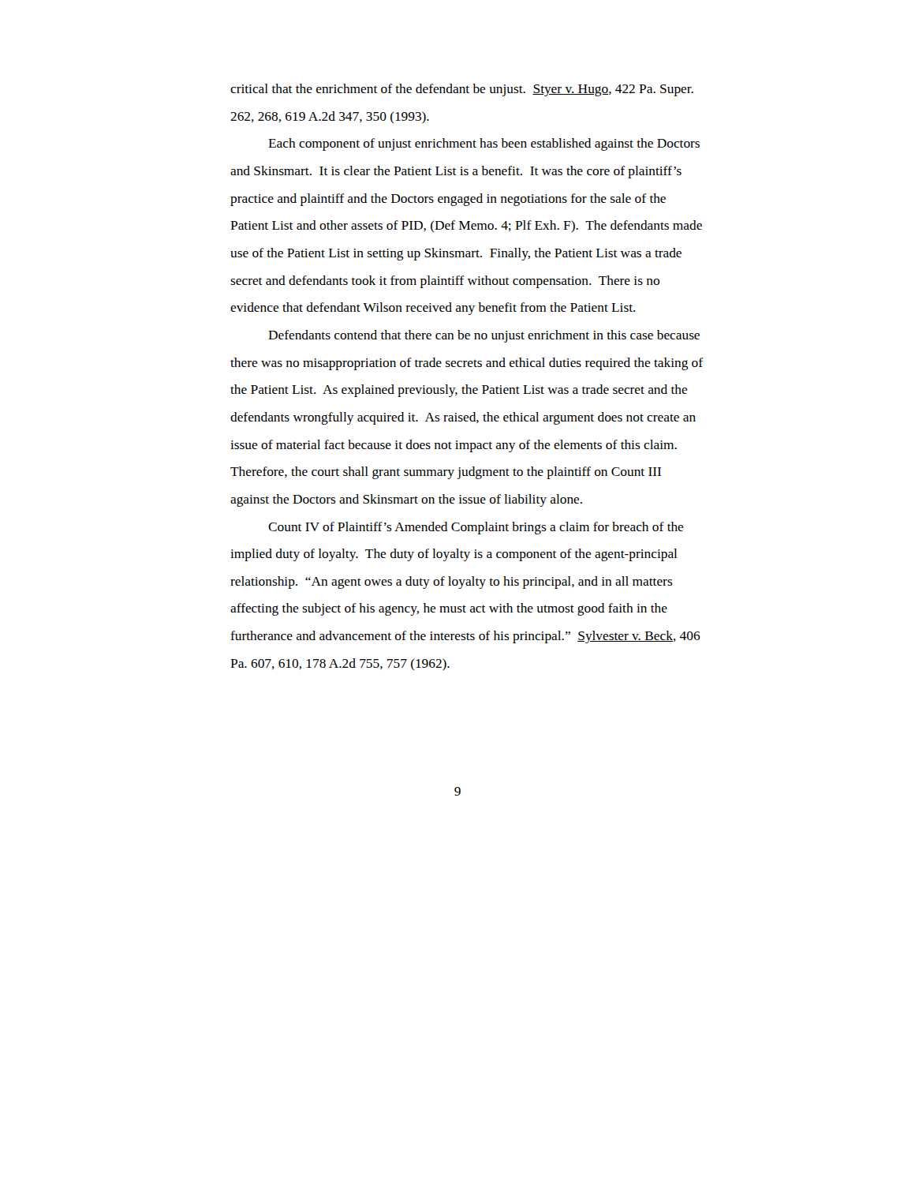critical that the enrichment of the defendant be unjust. Styer v. Hugo, 422 Pa. Super. 262, 268, 619 A.2d 347, 350 (1993).
Each component of unjust enrichment has been established against the Doctors and Skinsmart. It is clear the Patient List is a benefit. It was the core of plaintiff’s practice and plaintiff and the Doctors engaged in negotiations for the sale of the Patient List and other assets of PID, (Def Memo. 4; Plf Exh. F). The defendants made use of the Patient List in setting up Skinsmart. Finally, the Patient List was a trade secret and defendants took it from plaintiff without compensation. There is no evidence that defendant Wilson received any benefit from the Patient List.
Defendants contend that there can be no unjust enrichment in this case because there was no misappropriation of trade secrets and ethical duties required the taking of the Patient List. As explained previously, the Patient List was a trade secret and the defendants wrongfully acquired it. As raised, the ethical argument does not create an issue of material fact because it does not impact any of the elements of this claim. Therefore, the court shall grant summary judgment to the plaintiff on Count III against the Doctors and Skinsmart on the issue of liability alone.
Count IV of Plaintiff’s Amended Complaint brings a claim for breach of the implied duty of loyalty. The duty of loyalty is a component of the agent-principal relationship. “An agent owes a duty of loyalty to his principal, and in all matters affecting the subject of his agency, he must act with the utmost good faith in the furtherance and advancement of the interests of his principal.” Sylvester v. Beck, 406 Pa. 607, 610, 178 A.2d 755, 757 (1962).
9